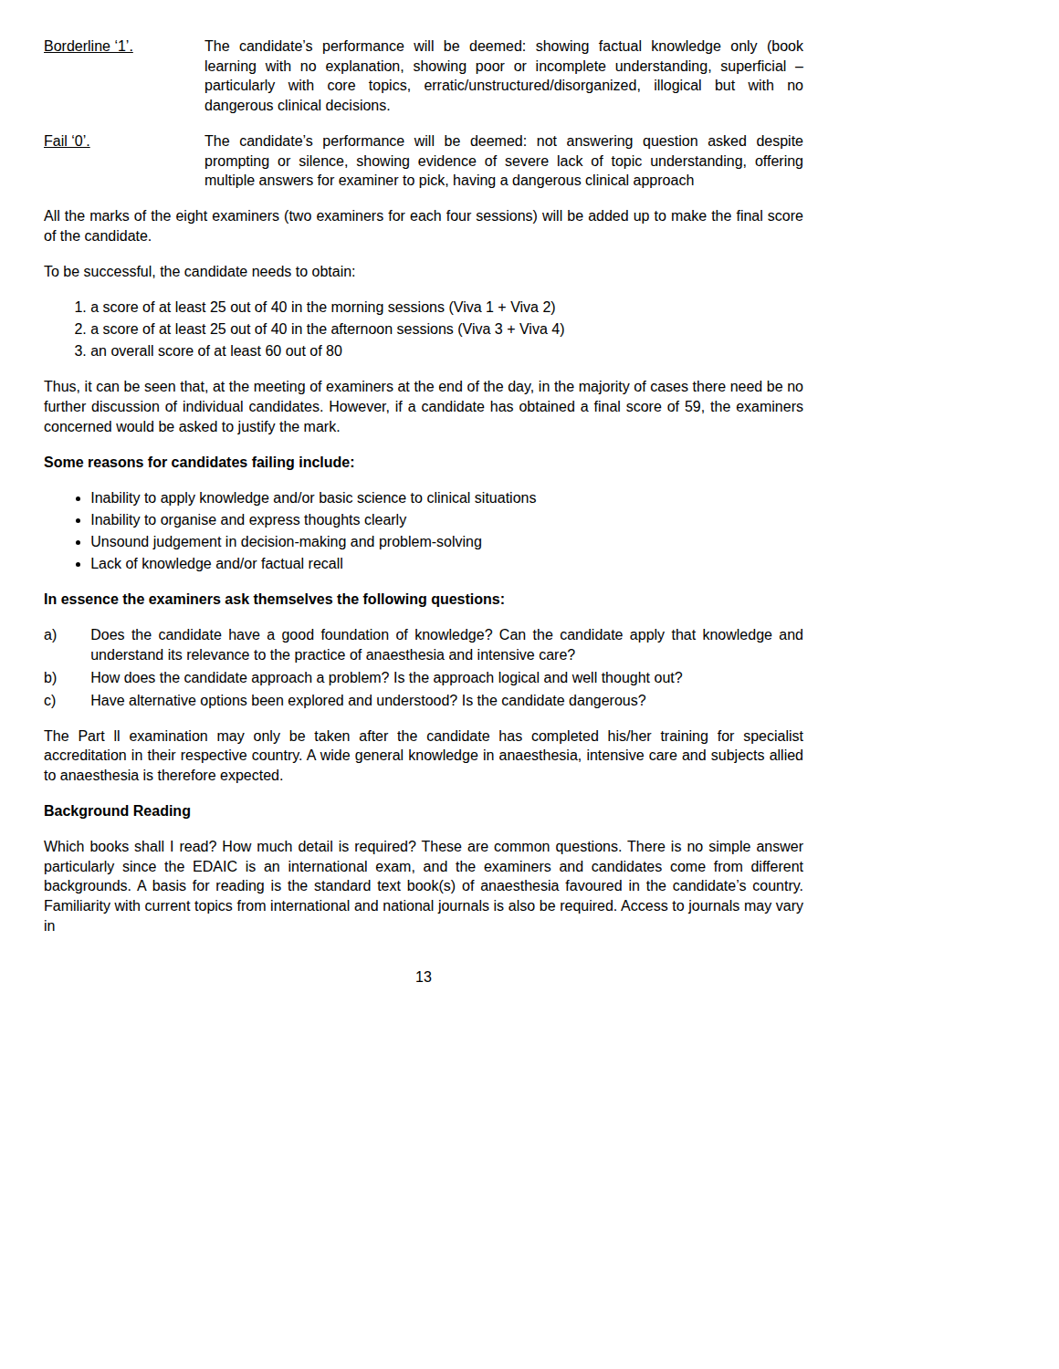Borderline ‘1’.
The candidate’s performance will be deemed: showing factual knowledge only (book learning with no explanation, showing poor or incomplete understanding, superficial – particularly with core topics, erratic/unstructured/disorganized, illogical but with no dangerous clinical decisions.
Fail ‘0’.
The candidate’s performance will be deemed: not answering question asked despite prompting or silence, showing evidence of severe lack of topic understanding, offering multiple answers for examiner to pick, having a dangerous clinical approach
All the marks of the eight examiners (two examiners for each four sessions) will be added up to make the final score of the candidate.
To be successful, the candidate needs to obtain:
a score of at least 25 out of 40 in the morning sessions (Viva 1 + Viva 2)
a score of at least 25 out of 40 in the afternoon sessions (Viva 3 + Viva 4)
an overall score of at least 60 out of 80
Thus, it can be seen that, at the meeting of examiners at the end of the day, in the majority of cases there need be no further discussion of individual candidates. However, if a candidate has obtained a final score of 59, the examiners concerned would be asked to justify the mark.
Some reasons for candidates failing include:
Inability to apply knowledge and/or basic science to clinical situations
Inability to organise and express thoughts clearly
Unsound judgement in decision-making and problem-solving
Lack of knowledge and/or factual recall
In essence the examiners ask themselves the following questions:
a)
Does the candidate have a good foundation of knowledge? Can the candidate apply that knowledge and understand its relevance to the practice of anaesthesia and intensive care?
b)
How does the candidate approach a problem? Is the approach logical and well thought out?
c)
Have alternative options been explored and understood? Is the candidate dangerous?
The Part ll examination may only be taken after the candidate has completed his/her training for specialist accreditation in their respective country. A wide general knowledge in anaesthesia, intensive care and subjects allied to anaesthesia is therefore expected.
Background Reading
Which books shall I read? How much detail is required? These are common questions. There is no simple answer particularly since the EDAIC is an international exam, and the examiners and candidates come from different backgrounds. A basis for reading is the standard text book(s) of anaesthesia favoured in the candidate’s country. Familiarity with current topics from international and national journals is also be required. Access to journals may vary in
13